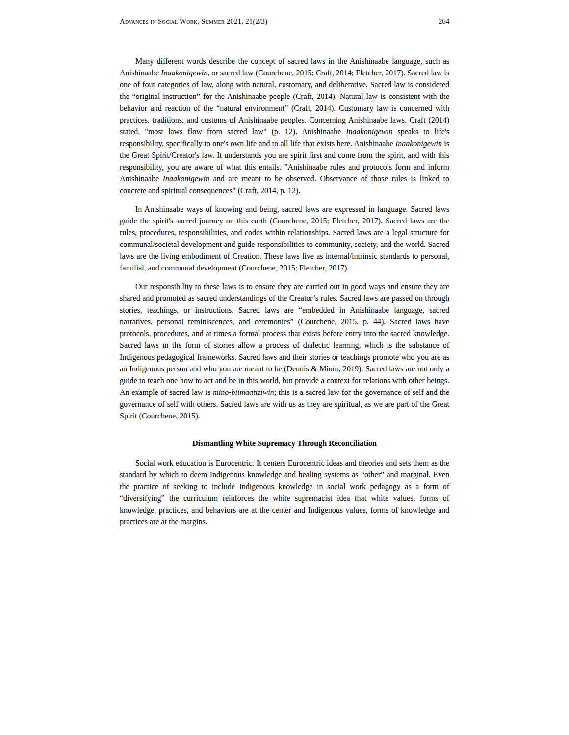Advances in Social Work, Summer 2021, 21(2/3) 264
Many different words describe the concept of sacred laws in the Anishinaabe language, such as Anishinaabe Inaakonigewin, or sacred law (Courchene, 2015; Craft, 2014; Fletcher, 2017). Sacred law is one of four categories of law, along with natural, customary, and deliberative. Sacred law is considered the “original instruction” for the Anishinaabe people (Craft, 2014). Natural law is consistent with the behavior and reaction of the “natural environment” (Craft, 2014). Customary law is concerned with practices, traditions, and customs of Anishinaabe peoples. Concerning Anishinaabe laws, Craft (2014) stated, "most laws flow from sacred law" (p. 12). Anishinaabe Inaakonigewin speaks to life's responsibility, specifically to one's own life and to all life that exists here. Anishinaabe Inaakonigewin is the Great Spirit/Creator's law. It understands you are spirit first and come from the spirit, and with this responsibility, you are aware of what this entails. "Anishinaabe rules and protocols form and inform Anishinaabe Inaakonigewin and are meant to be observed. Observance of those rules is linked to concrete and spiritual consequences” (Craft, 2014, p. 12).
In Anishinaabe ways of knowing and being, sacred laws are expressed in language. Sacred laws guide the spirit's sacred journey on this earth (Courchene, 2015; Fletcher, 2017). Sacred laws are the rules, procedures, responsibilities, and codes within relationships. Sacred laws are a legal structure for communal/societal development and guide responsibilities to community, society, and the world. Sacred laws are the living embodiment of Creation. These laws live as internal/intrinsic standards to personal, familial, and communal development (Courchene, 2015; Fletcher, 2017).
Our responsibility to these laws is to ensure they are carried out in good ways and ensure they are shared and promoted as sacred understandings of the Creator’s rules. Sacred laws are passed on through stories, teachings, or instructions. Sacred laws are “embedded in Anishinaabe language, sacred narratives, personal reminiscences, and ceremonies” (Courchene, 2015, p. 44). Sacred laws have protocols, procedures, and at times a formal process that exists before entry into the sacred knowledge. Sacred laws in the form of stories allow a process of dialectic learning, which is the substance of Indigenous pedagogical frameworks. Sacred laws and their stories or teachings promote who you are as an Indigenous person and who you are meant to be (Dennis & Minor, 2019). Sacred laws are not only a guide to teach one how to act and be in this world, but provide a context for relations with other beings. An example of sacred law is mino-biimaatiziwin; this is a sacred law for the governance of self and the governance of self with others. Sacred laws are with us as they are spiritual, as we are part of the Great Spirit (Courchene, 2015).
Dismantling White Supremacy Through Reconciliation
Social work education is Eurocentric. It centers Eurocentric ideas and theories and sets them as the standard by which to deem Indigenous knowledge and healing systems as “other” and marginal. Even the practice of seeking to include Indigenous knowledge in social work pedagogy as a form of “diversifying” the curriculum reinforces the white supremacist idea that white values, forms of knowledge, practices, and behaviors are at the center and Indigenous values, forms of knowledge and practices are at the margins.